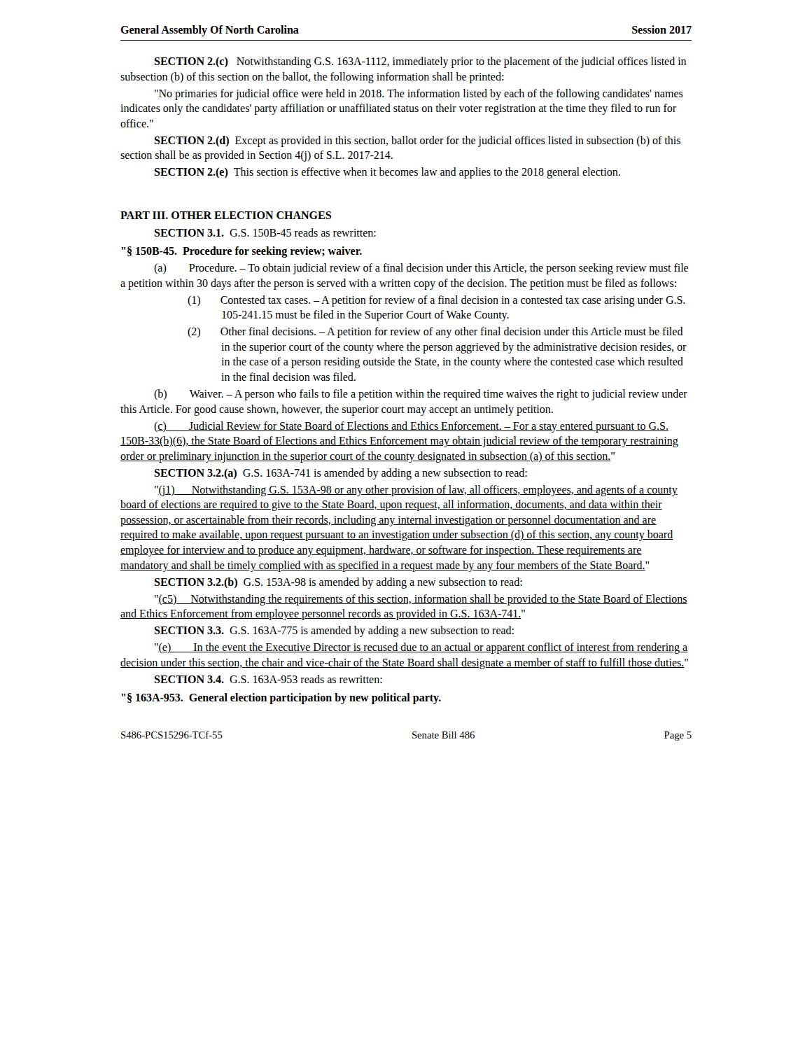General Assembly Of North Carolina
Session 2017
SECTION 2.(c) Notwithstanding G.S. 163A-1112, immediately prior to the placement of the judicial offices listed in subsection (b) of this section on the ballot, the following information shall be printed:
"No primaries for judicial office were held in 2018. The information listed by each of the following candidates' names indicates only the candidates' party affiliation or unaffiliated status on their voter registration at the time they filed to run for office."
SECTION 2.(d) Except as provided in this section, ballot order for the judicial offices listed in subsection (b) of this section shall be as provided in Section 4(j) of S.L. 2017-214.
SECTION 2.(e) This section is effective when it becomes law and applies to the 2018 general election.
PART III. OTHER ELECTION CHANGES
SECTION 3.1. G.S. 150B-45 reads as rewritten:
"§ 150B-45. Procedure for seeking review; waiver.
(a) Procedure. – To obtain judicial review of a final decision under this Article, the person seeking review must file a petition within 30 days after the person is served with a written copy of the decision. The petition must be filed as follows:
(1) Contested tax cases. – A petition for review of a final decision in a contested tax case arising under G.S. 105-241.15 must be filed in the Superior Court of Wake County.
(2) Other final decisions. – A petition for review of any other final decision under this Article must be filed in the superior court of the county where the person aggrieved by the administrative decision resides, or in the case of a person residing outside the State, in the county where the contested case which resulted in the final decision was filed.
(b) Waiver. – A person who fails to file a petition within the required time waives the right to judicial review under this Article. For good cause shown, however, the superior court may accept an untimely petition.
(c) Judicial Review for State Board of Elections and Ethics Enforcement. – For a stay entered pursuant to G.S. 150B-33(b)(6), the State Board of Elections and Ethics Enforcement may obtain judicial review of the temporary restraining order or preliminary injunction in the superior court of the county designated in subsection (a) of this section."
SECTION 3.2.(a) G.S. 163A-741 is amended by adding a new subsection to read:
"(j1) Notwithstanding G.S. 153A-98 or any other provision of law, all officers, employees, and agents of a county board of elections are required to give to the State Board, upon request, all information, documents, and data within their possession, or ascertainable from their records, including any internal investigation or personnel documentation and are required to make available, upon request pursuant to an investigation under subsection (d) of this section, any county board employee for interview and to produce any equipment, hardware, or software for inspection. These requirements are mandatory and shall be timely complied with as specified in a request made by any four members of the State Board."
SECTION 3.2.(b) G.S. 153A-98 is amended by adding a new subsection to read:
"(c5) Notwithstanding the requirements of this section, information shall be provided to the State Board of Elections and Ethics Enforcement from employee personnel records as provided in G.S. 163A-741."
SECTION 3.3. G.S. 163A-775 is amended by adding a new subsection to read:
"(e) In the event the Executive Director is recused due to an actual or apparent conflict of interest from rendering a decision under this section, the chair and vice-chair of the State Board shall designate a member of staff to fulfill those duties."
SECTION 3.4. G.S. 163A-953 reads as rewritten:
"§ 163A-953. General election participation by new political party.
S486-PCS15296-TCf-55
Senate Bill 486
Page 5